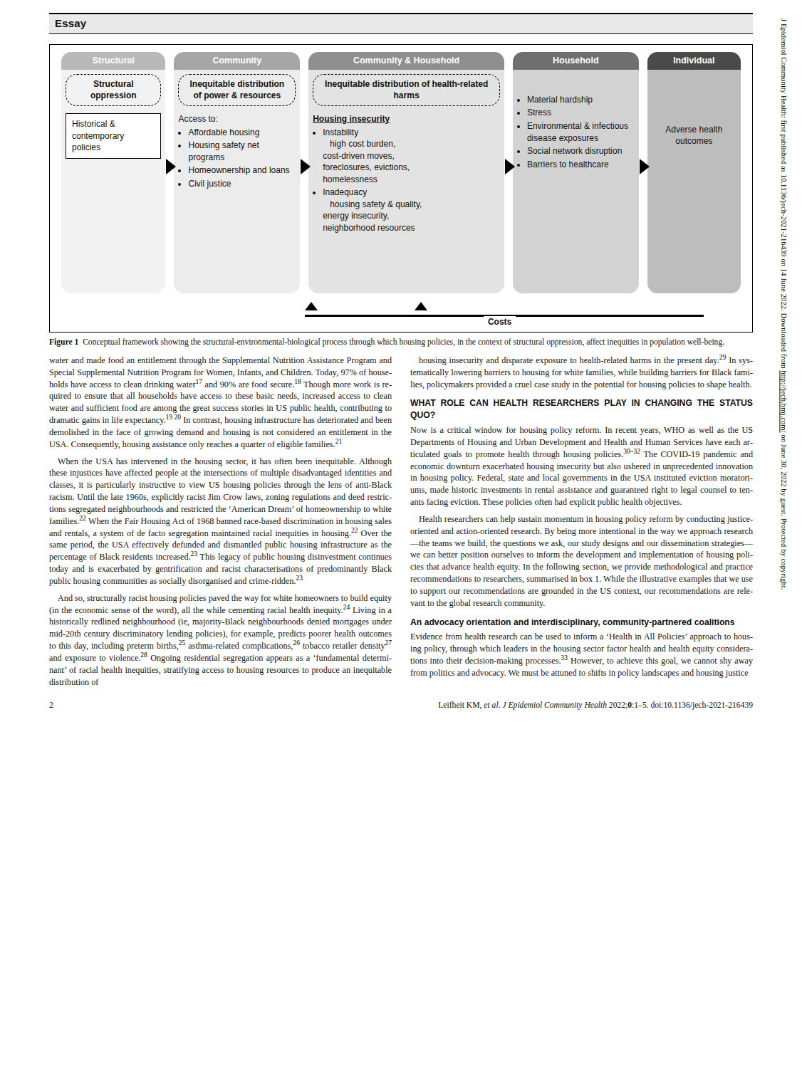J Epidemiol Community Health: first published as 10.1136/jech-2021-216439 on 14 June 2022. Downloaded from http://jech.bmj.com/ on June 30, 2022 by guest. Protected by copyright.
Essay
Structural
Structural
oppression
Historical &
contemporary
policies
Community
Inequitable distribution
of power & resources
Access to:
Affordable housing
Housing safety net programs
Homeownership and loans
Civil justice
Community & Household
Inequitable distribution of health-related harms
Housing insecurity
Instability
high cost burden,
cost-driven moves,
foreclosures, evictions,
homelessness
Inadequacy
housing safety & quality,
energy insecurity,
neighborhood resources
Household
Material hardship
Stress
Environmental & infectious disease exposures
Social network disruption
Barriers to healthcare
Individual
Adverse health
outcomes
Costs
Figure 1 Conceptual framework showing the structural-environmental-biological process through which housing policies, in the context of structural oppression, affect inequities in population well-being.
water and made food an entitlement through the Supplemental Nutrition Assistance Program and Special Supplemental Nutrition Program for Women, Infants, and Children. Today, 97% of households have access to clean drinking water17 and 90% are food secure.18 Though more work is required to ensure that all households have access to these basic needs, increased access to clean water and sufficient food are among the great success stories in US public health, contributing to dramatic gains in life expectancy.19 20 In contrast, housing infrastructure has deteriorated and been demolished in the face of growing demand and housing is not considered an entitlement in the USA. Consequently, housing assistance only reaches a quarter of eligible families.21
When the USA has intervened in the housing sector, it has often been inequitable. Although these injustices have affected people at the intersections of multiple disadvantaged identities and classes, it is particularly instructive to view US housing policies through the lens of anti-Black racism. Until the late 1960s, explicitly racist Jim Crow laws, zoning regulations and deed restrictions segregated neighbourhoods and restricted the ‘American Dream’ of homeownership to white families.22 When the Fair Housing Act of 1968 banned race-based discrimination in housing sales and rentals, a system of de facto segregation maintained racial inequities in housing.22 Over the same period, the USA effectively defunded and dismantled public housing infrastructure as the percentage of Black residents increased.23 This legacy of public housing disinvestment continues today and is exacerbated by gentrification and racist characterisations of predominantly Black public housing communities as socially disorganised and crime-ridden.23
And so, structurally racist housing policies paved the way for white homeowners to build equity (in the economic sense of the word), all the while cementing racial health inequity.24 Living in a historically redlined neighbourhood (ie, majority-Black neighbourhoods denied mortgages under mid-20th century discriminatory lending policies), for example, predicts poorer health outcomes to this day, including preterm births,25 asthma-related complications,26 tobacco retailer density27 and exposure to violence.28 Ongoing residential segregation appears as a ‘fundamental determinant’ of racial health inequities, stratifying access to housing resources to produce an inequitable distribution of
housing insecurity and disparate exposure to health-related harms in the present day.29 In systematically lowering barriers to housing for white families, while building barriers for Black families, policymakers provided a cruel case study in the potential for housing policies to shape health.
What role can health researchers play in changing the status quo?
Now is a critical window for housing policy reform. In recent years, WHO as well as the US Departments of Housing and Urban Development and Health and Human Services have each articulated goals to promote health through housing policies.30–32 The COVID-19 pandemic and economic downturn exacerbated housing insecurity but also ushered in unprecedented innovation in housing policy. Federal, state and local governments in the USA instituted eviction moratoriums, made historic investments in rental assistance and guaranteed right to legal counsel to tenants facing eviction. These policies often had explicit public health objectives.
Health researchers can help sustain momentum in housing policy reform by conducting justice-oriented and action-oriented research. By being more intentional in the way we approach research—the teams we build, the questions we ask, our study designs and our dissemination strategies—we can better position ourselves to inform the development and implementation of housing policies that advance health equity. In the following section, we provide methodological and practice recommendations to researchers, summarised in box 1. While the illustrative examples that we use to support our recommendations are grounded in the US context, our recommendations are relevant to the global research community.
An advocacy orientation and interdisciplinary, community-partnered coalitions
Evidence from health research can be used to inform a ‘Health in All Policies’ approach to housing policy, through which leaders in the housing sector factor health and health equity considerations into their decision-making processes.33 However, to achieve this goal, we cannot shy away from politics and advocacy. We must be attuned to shifts in policy landscapes and housing justice
2
Leifheit KM, et al. J Epidemiol Community Health 2022;0:1–5. doi:10.1136/jech-2021-216439